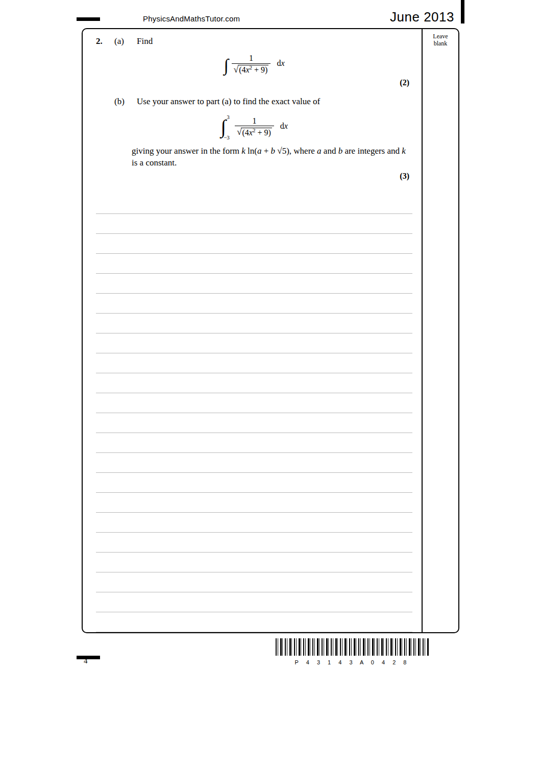PhysicsAndMathsTutor.com
June 2013
Leave
blank
2.
(a)
Find
∫ 1 √(4x2 + 9) dx
(2)
(b)
Use your answer to part (a) to find the exact value of
∫ 3 −3 1 √(4x2 + 9) dx
giving your answer in the form k ln(a + b √5), where a and b are integers and k is a constant.
(3)
4
P 4 3 1 4 3 A 0 4 2 8